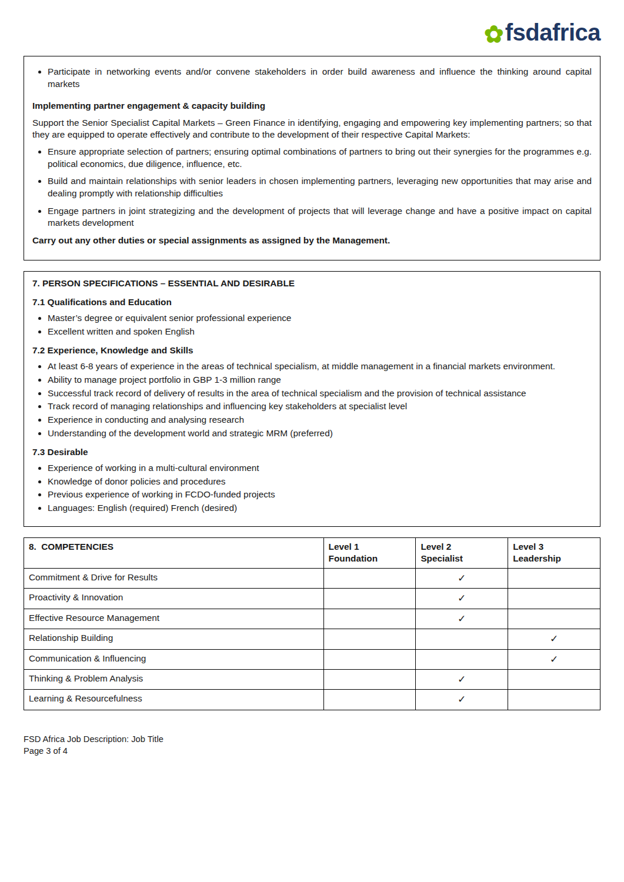✿fsd africa
Participate in networking events and/or convene stakeholders in order build awareness and influence the thinking around capital markets
Implementing partner engagement & capacity building
Support the Senior Specialist Capital Markets – Green Finance in identifying, engaging and empowering key implementing partners; so that they are equipped to operate effectively and contribute to the development of their respective Capital Markets:
Ensure appropriate selection of partners; ensuring optimal combinations of partners to bring out their synergies for the programmes e.g. political economics, due diligence, influence, etc.
Build and maintain relationships with senior leaders in chosen implementing partners, leveraging new opportunities that may arise and dealing promptly with relationship difficulties
Engage partners in joint strategizing and the development of projects that will leverage change and have a positive impact on capital markets development
Carry out any other duties or special assignments as assigned by the Management.
7. PERSON SPECIFICATIONS – ESSENTIAL AND DESIRABLE
7.1 Qualifications and Education
Master’s degree or equivalent senior professional experience
Excellent written and spoken English
7.2 Experience, Knowledge and Skills
At least 6-8 years of experience in the areas of technical specialism, at middle management in a financial markets environment.
Ability to manage project portfolio in GBP 1-3 million range
Successful track record of delivery of results in the area of technical specialism and the provision of technical assistance
Track record of managing relationships and influencing key stakeholders at specialist level
Experience in conducting and analysing research
Understanding of the development world and strategic MRM (preferred)
7.3 Desirable
Experience of working in a multi-cultural environment
Knowledge of donor policies and procedures
Previous experience of working in FCDO-funded projects
Languages: English (required) French (desired)
| 8. COMPETENCIES | Level 1 Foundation | Level 2 Specialist | Level 3 Leadership |
| --- | --- | --- | --- |
| Commitment & Drive for Results | | ✓ | |
| Proactivity & Innovation | | ✓ | |
| Effective Resource Management | | ✓ | |
| Relationship Building | | | ✓ |
| Communication & Influencing | | | ✓ |
| Thinking & Problem Analysis | | ✓ | |
| Learning & Resourcefulness | | ✓ | |
FSD Africa Job Description: Job Title
Page 3 of 4